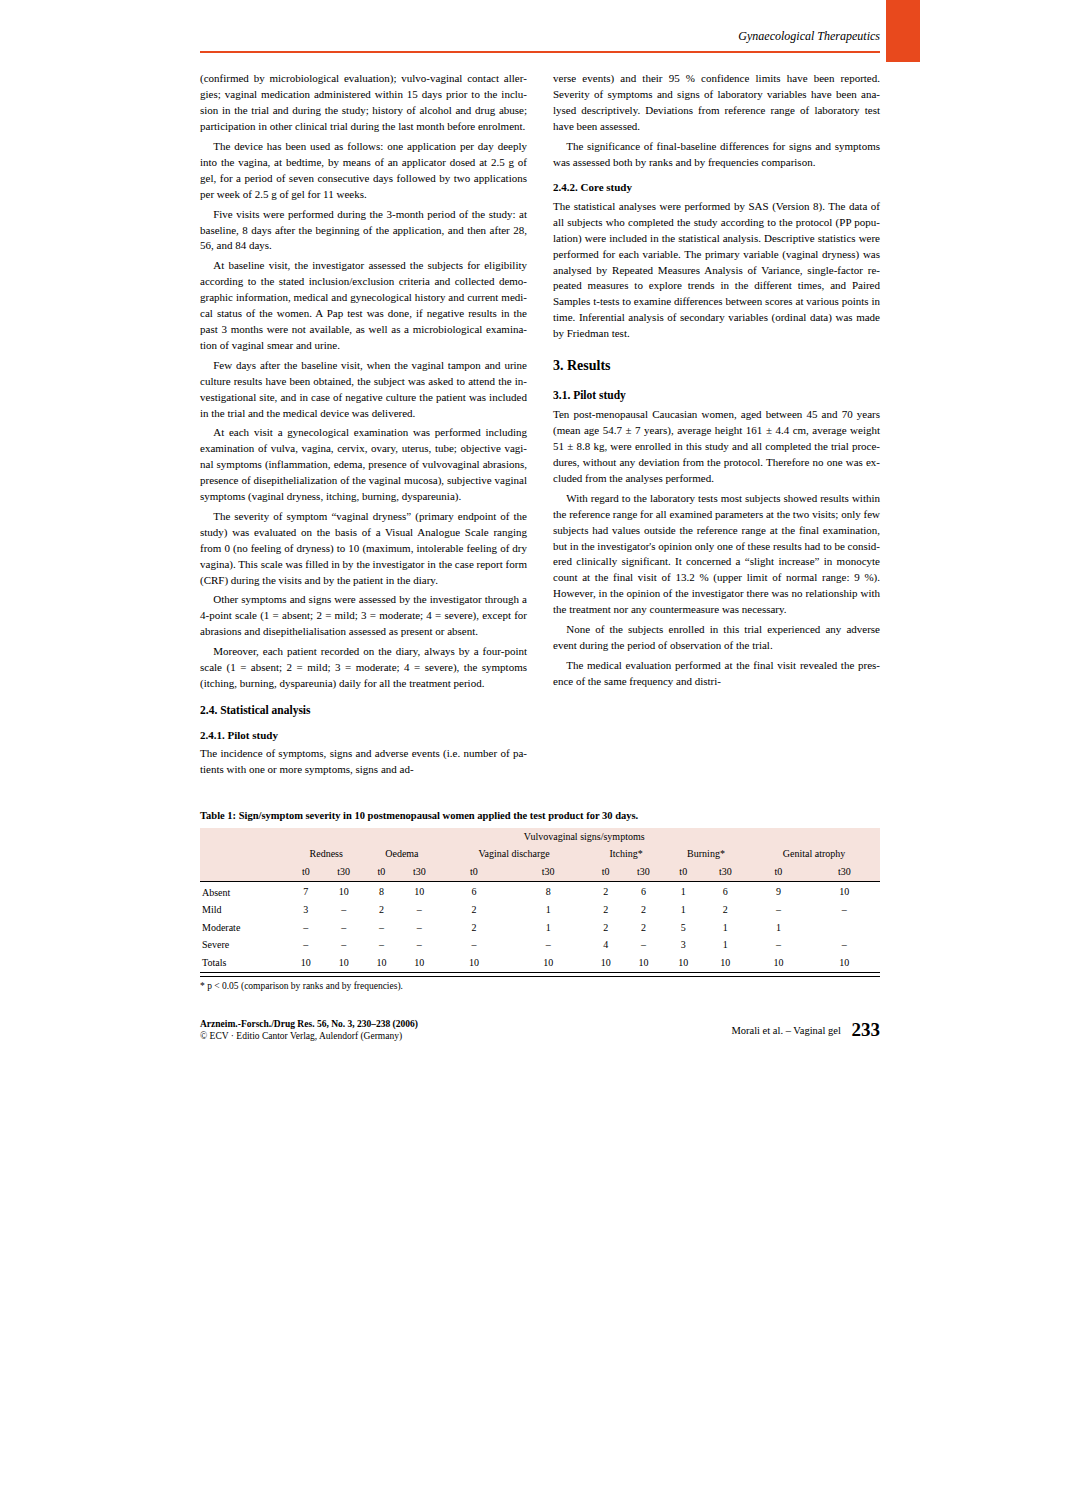Gynaecological Therapeutics
(confirmed by microbiological evaluation); vulvo-vaginal contact allergies; vaginal medication administered within 15 days prior to the inclusion in the trial and during the study; history of alcohol and drug abuse; participation in other clinical trial during the last month before enrolment.
The device has been used as follows: one application per day deeply into the vagina, at bedtime, by means of an applicator dosed at 2.5 g of gel, for a period of seven consecutive days followed by two applications per week of 2.5 g of gel for 11 weeks.
Five visits were performed during the 3-month period of the study: at baseline, 8 days after the beginning of the application, and then after 28, 56, and 84 days.
At baseline visit, the investigator assessed the subjects for eligibility according to the stated inclusion/exclusion criteria and collected demographic information, medical and gynecological history and current medical status of the women. A Pap test was done, if negative results in the past 3 months were not available, as well as a microbiological examination of vaginal smear and urine.
Few days after the baseline visit, when the vaginal tampon and urine culture results have been obtained, the subject was asked to attend the investigational site, and in case of negative culture the patient was included in the trial and the medical device was delivered.
At each visit a gynecological examination was performed including examination of vulva, vagina, cervix, ovary, uterus, tube; objective vaginal symptoms (inflammation, edema, presence of vulvovaginal abrasions, presence of disepithelialization of the vaginal mucosa), subjective vaginal symptoms (vaginal dryness, itching, burning, dyspareunia).
The severity of symptom “vaginal dryness” (primary endpoint of the study) was evaluated on the basis of a Visual Analogue Scale ranging from 0 (no feeling of dryness) to 10 (maximum, intolerable feeling of dry vagina). This scale was filled in by the investigator in the case report form (CRF) during the visits and by the patient in the diary.
Other symptoms and signs were assessed by the investigator through a 4-point scale (1 = absent; 2 = mild; 3 = moderate; 4 = severe), except for abrasions and disepithelialisation assessed as present or absent.
Moreover, each patient recorded on the diary, always by a four-point scale (1 = absent; 2 = mild; 3 = moderate; 4 = severe), the symptoms (itching, burning, dyspareunia) daily for all the treatment period.
2.4. Statistical analysis
2.4.1. Pilot study
The incidence of symptoms, signs and adverse events (i.e. number of patients with one or more symptoms, signs and ad-
verse events) and their 95 % confidence limits have been reported. Severity of symptoms and signs of laboratory variables have been analysed descriptively. Deviations from reference range of laboratory test have been assessed.
The significance of final-baseline differences for signs and symptoms was assessed both by ranks and by frequencies comparison.
2.4.2. Core study
The statistical analyses were performed by SAS (Version 8). The data of all subjects who completed the study according to the protocol (PP population) were included in the statistical analysis. Descriptive statistics were performed for each variable. The primary variable (vaginal dryness) was analysed by Repeated Measures Analysis of Variance, single-factor repeated measures to explore trends in the different times, and Paired Samples t-tests to examine differences between scores at various points in time. Inferential analysis of secondary variables (ordinal data) was made by Friedman test.
3. Results
3.1. Pilot study
Ten post-menopausal Caucasian women, aged between 45 and 70 years (mean age 54.7 ± 7 years), average height 161 ± 4.4 cm, average weight 51 ± 8.8 kg, were enrolled in this study and all completed the trial procedures, without any deviation from the protocol. Therefore no one was excluded from the analyses performed.
With regard to the laboratory tests most subjects showed results within the reference range for all examined parameters at the two visits; only few subjects had values outside the reference range at the final examination, but in the investigator's opinion only one of these results had to be considered clinically significant. It concerned a “slight increase” in monocyte count at the final visit of 13.2 % (upper limit of normal range: 9 %). However, in the opinion of the investigator there was no relationship with the treatment nor any countermeasure was necessary.
None of the subjects enrolled in this trial experienced any adverse event during the period of observation of the trial.
The medical evaluation performed at the final visit revealed the presence of the same frequency and distri-
Table 1: Sign/symptom severity in 10 postmenopausal women applied the test product for 30 days.
| | Vulvovaginal signs/symptoms |
| | Redness | Oedema | Vaginal discharge | Itching* | Burning* | Genital atrophy |
| | t0 | t30 | t0 | t30 | t0 | t30 | t0 | t30 | t0 | t30 | t0 | t30 |
| Absent | 7 | 10 | 8 | 10 | 6 | 8 | 2 | 6 | 1 | 6 | 9 | 10 |
| Mild | 3 | – | 2 | – | 2 | 1 | 2 | 2 | 1 | 2 | – | – |
| Moderate | – | – | – | – | 2 | 1 | 2 | 2 | 5 | 1 | 1 | |
| Severe | – | – | – | – | – | – | 4 | – | 3 | 1 | – | – |
| Totals | 10 | 10 | 10 | 10 | 10 | 10 | 10 | 10 | 10 | 10 | 10 | 10 |
* p < 0.05 (comparison by ranks and by frequencies).
Arzneim.-Forsch./Drug Res. 56, No. 3, 230–238 (2006)
© ECV · Editio Cantor Verlag, Aulendorf (Germany)
Morali et al. – Vaginal gel 233